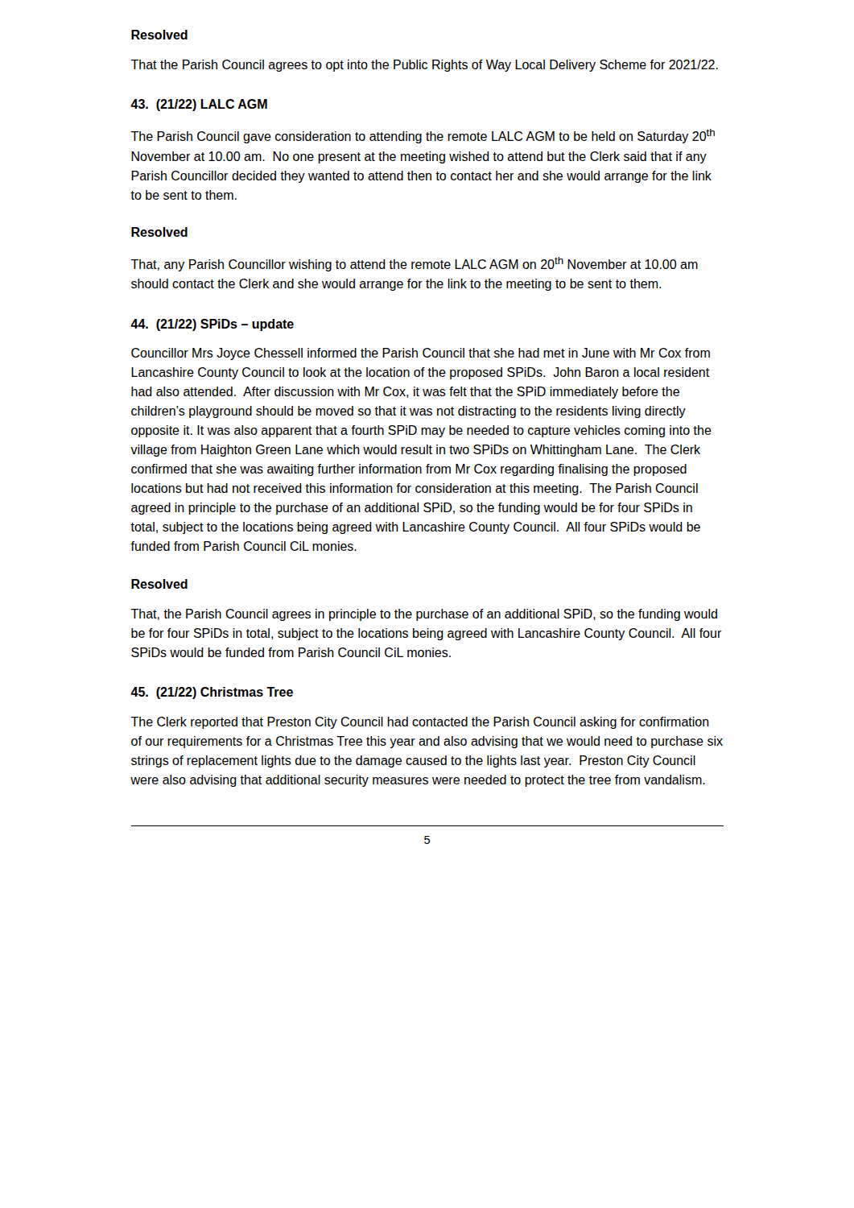Resolved
That the Parish Council agrees to opt into the Public Rights of Way Local Delivery Scheme for 2021/22.
43. (21/22) LALC AGM
The Parish Council gave consideration to attending the remote LALC AGM to be held on Saturday 20th November at 10.00 am. No one present at the meeting wished to attend but the Clerk said that if any Parish Councillor decided they wanted to attend then to contact her and she would arrange for the link to be sent to them.
Resolved
That, any Parish Councillor wishing to attend the remote LALC AGM on 20th November at 10.00 am should contact the Clerk and she would arrange for the link to the meeting to be sent to them.
44. (21/22) SPiDs – update
Councillor Mrs Joyce Chessell informed the Parish Council that she had met in June with Mr Cox from Lancashire County Council to look at the location of the proposed SPiDs. John Baron a local resident had also attended. After discussion with Mr Cox, it was felt that the SPiD immediately before the children’s playground should be moved so that it was not distracting to the residents living directly opposite it. It was also apparent that a fourth SPiD may be needed to capture vehicles coming into the village from Haighton Green Lane which would result in two SPiDs on Whittingham Lane. The Clerk confirmed that she was awaiting further information from Mr Cox regarding finalising the proposed locations but had not received this information for consideration at this meeting. The Parish Council agreed in principle to the purchase of an additional SPiD, so the funding would be for four SPiDs in total, subject to the locations being agreed with Lancashire County Council. All four SPiDs would be funded from Parish Council CiL monies.
Resolved
That, the Parish Council agrees in principle to the purchase of an additional SPiD, so the funding would be for four SPiDs in total, subject to the locations being agreed with Lancashire County Council. All four SPiDs would be funded from Parish Council CiL monies.
45. (21/22) Christmas Tree
The Clerk reported that Preston City Council had contacted the Parish Council asking for confirmation of our requirements for a Christmas Tree this year and also advising that we would need to purchase six strings of replacement lights due to the damage caused to the lights last year. Preston City Council were also advising that additional security measures were needed to protect the tree from vandalism.
5